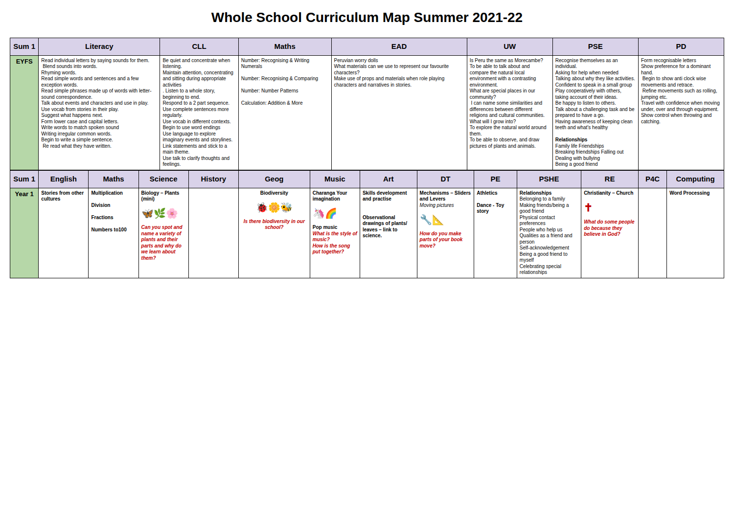Whole School Curriculum Map Summer 2021-22
| Sum 1 | Literacy | CLL | Maths | EAD | UW | PSE | PD |
| --- | --- | --- | --- | --- | --- | --- | --- |
| EYFS | Read individual letters by saying sounds for them. Blend sounds into words. Rhyming words. Read simple words and sentences and a few exception words. Read simple phrases made up of words with letter-sound correspondence. Talk about events and characters and use in play. Use vocab from stories in their play. Suggest what happens next. Form lower case and capital letters. Write words to match spoken sound Writing irregular common words. Begin to write a simple sentence. Re read what they have written. | Be quiet and concentrate when listening. Maintain attention, concentrating and sitting during appropriate activities . Listen to a whole story, beginning to end. Respond to a 2 part sequence. Use complete sentences more regularly. Use vocab in different contexts. Begin to use word endings Use language to explore imaginary events and storylines. Link statements and stick to a main theme. Use talk to clarify thoughts and feelings. | Number: Recognising & Writing Numerals Number: Recognising & Comparing Number: Number Patterns Calculation: Addition & More | Peruvian worry dolls What materials can we use to represent our favourite characters? Make use of props and materials when role playing characters and narratives in stories. | Is Peru the same as Morecambe? To be able to talk about and compare the natural local environment with a contrasting environment. What are special places in our community? I can name some similarities and differences between different religions and cultural communities. What will I grow into? To explore the natural world around them. To be able to observe, and draw pictures of plants and animals. | Recognise themselves as an individual. Asking for help when needed Talking about why they like activities. Confident to speak in a small group Play cooperatively with others, taking account of their ideas. Be happy to listen to others. Talk about a challenging task and be prepared to have a go. Having awareness of keeping clean teeth and what's healthy Relationships Family life Friendships Breaking friendships Falling out Dealing with bullying Being a good friend | Form recognisable letters Show preference for a dominant hand. Begin to show anti clock wise movements and retrace. Refine movements such as rolling, jumping etc. Travel with confidence when moving under, over and through equipment. Show control when throwing and catching. |
| Sum 1 | English | Maths | Science | History | Geog | Music | Art | DT | PE | PSHE | RE | P4C | Computing |
| --- | --- | --- | --- | --- | --- | --- | --- | --- | --- | --- | --- | --- | --- |
| Year 1 | Stories from other cultures | Multiplication Division Fractions Numbers to100 | Biology – Plants (mini) 🦋🌿🌸 Can you spot and name a variety of plants and their parts and why do we learn about them? | | Biodiversity 🐞🌼🐝 Is there biodiversity in our school? | Charanga Your imagination 🦄🌈 Pop music What is the style of music? How is the song put together? | Skills development and practise Observational drawings of plants/ leaves – link to science. | Mechanisms – Sliders and Levers Moving pictures 🔧📐 How do you make parts of your book move? | Athletics Dance - Toy story | Relationships Belonging to a family Making friends/being a good friend Physical contact preferences People who help us Qualities as a friend and person Self-acknowledgement Being a good friend to myself Celebrating special relationships | Christianity – Church ✝ What do some people do because they believe in God? | | Word Processing |